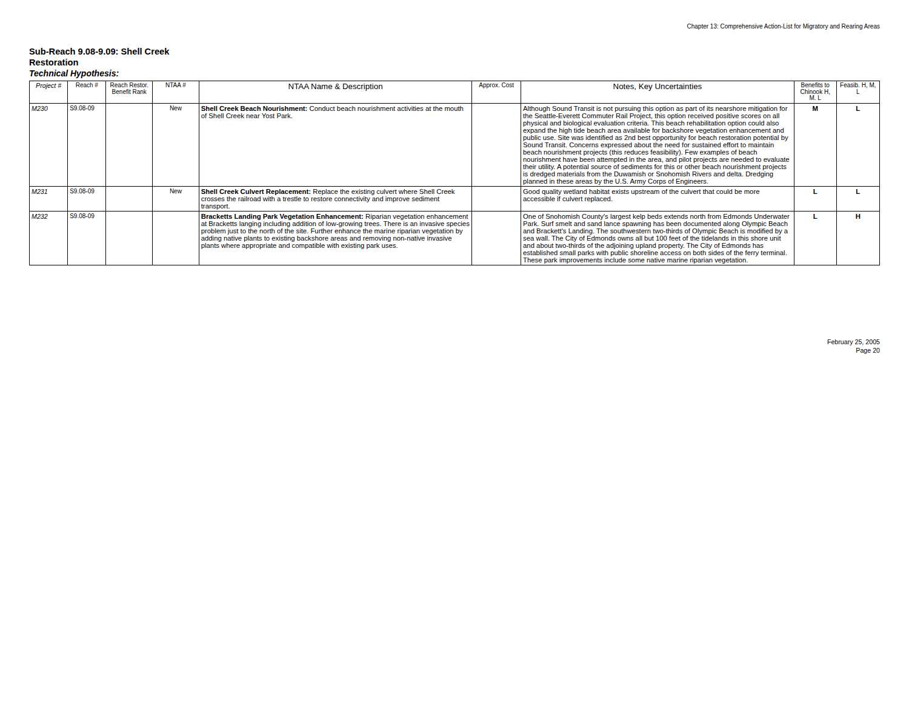Chapter 13: Comprehensive Action-List for Migratory and Rearing Areas
Sub-Reach 9.08-9.09: Shell Creek
Restoration
Technical Hypothesis:
| Project # | Reach # | Reach Restor. Benefit Rank | NTAA # | NTAA Name & Description | Approx. Cost | Notes, Key Uncertainties | Benefits to Chinook H, M. L | Feasib. H, M, L |
| --- | --- | --- | --- | --- | --- | --- | --- | --- |
| M230 | S9.08-09 | | New | Shell Creek Beach Nourishment: Conduct beach nourishment activities at the mouth of Shell Creek near Yost Park. | | Although Sound Transit is not pursuing this option as part of its nearshore mitigation for the Seattle-Everett Commuter Rail Project, this option received positive scores on all physical and biological evaluation criteria. This beach rehabilitation option could also expand the high tide beach area available for backshore vegetation enhancement and public use. Site was identified as 2nd best opportunity for beach restoration potential by Sound Transit. Concerns expressed about the need for sustained effort to maintain beach nourishment projects (this reduces feasibility). Few examples of beach nourishment have been attempted in the area, and pilot projects are needed to evaluate their utility. A potential source of sediments for this or other beach nourishment projects is dredged materials from the Duwamish or Snohomish Rivers and delta. Dredging planned in these areas by the U.S. Army Corps of Engineers. | M | L |
| M231 | S9.08-09 | | New | Shell Creek Culvert Replacement: Replace the existing culvert where Shell Creek crosses the railroad with a trestle to restore connectivity and improve sediment transport. | | Good quality wetland habitat exists upstream of the culvert that could be more accessible if culvert replaced. | L | L |
| M232 | S9.08-09 | | | Bracketts Landing Park Vegetation Enhancement: Riparian vegetation enhancement at Bracketts langing including addition of low-growing trees. There is an invasive species problem just to the north of the site. Further enhance the marine riparian vegetation by adding native plants to existing backshore areas and removing non-native invasive plants where appropriate and compatible with existing park uses. | | One of Snohomish County's largest kelp beds extends north from Edmonds Underwater Park. Surf smelt and sand lance spawning has been documented along Olympic Beach and Brackett's Landing. The southwestern two-thirds of Olympic Beach is modified by a sea wall. The City of Edmonds owns all but 100 feet of the tidelands in this shore unit and about two-thirds of the adjoining upland property. The City of Edmonds has established small parks with public shoreline access on both sides of the ferry terminal. These park improvements include some native marine riparian vegetation. | L | H |
February 25, 2005
Page 20